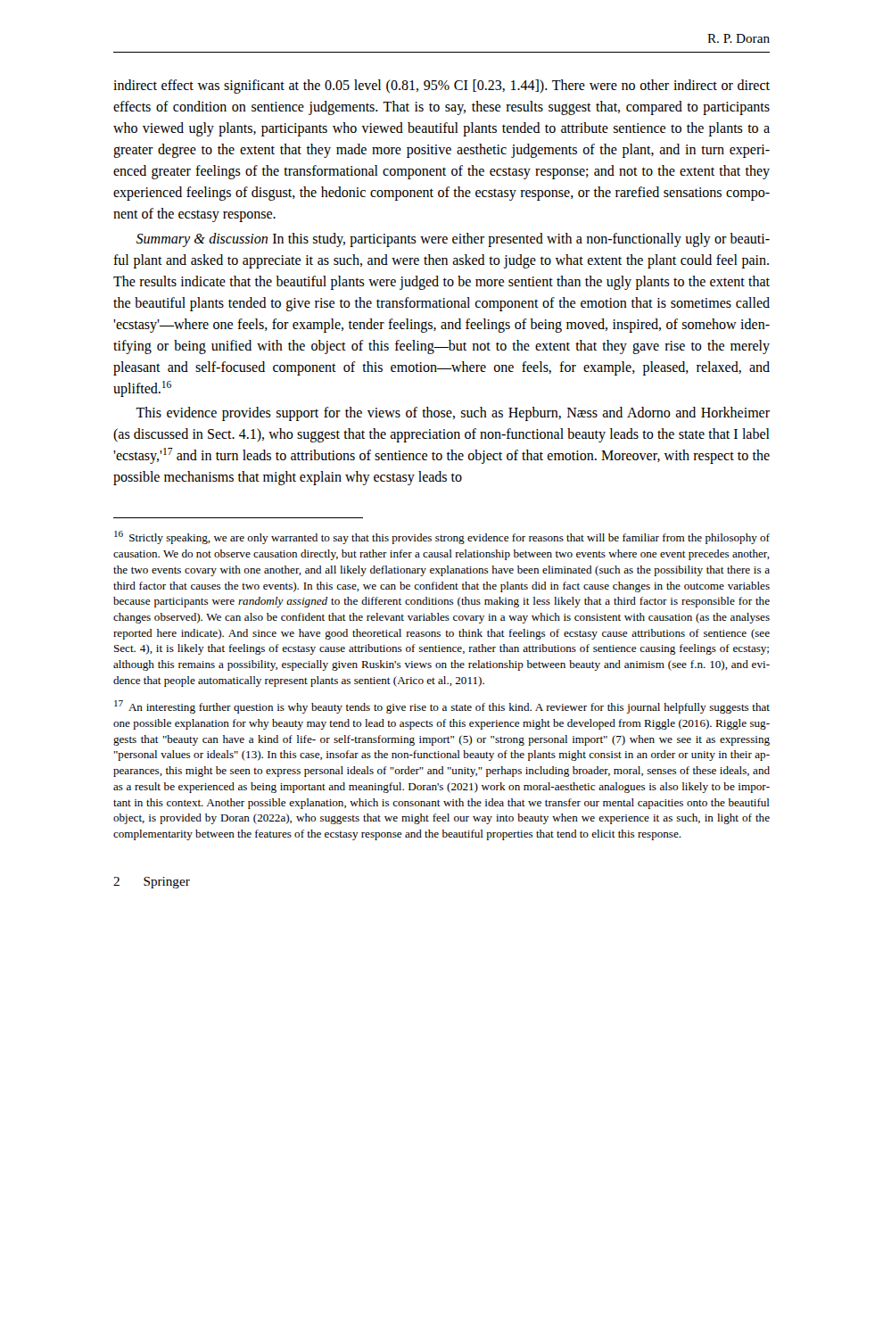R. P. Doran
indirect effect was significant at the 0.05 level (0.81, 95% CI [0.23, 1.44]). There were no other indirect or direct effects of condition on sentience judgements. That is to say, these results suggest that, compared to participants who viewed ugly plants, participants who viewed beautiful plants tended to attribute sentience to the plants to a greater degree to the extent that they made more positive aesthetic judgements of the plant, and in turn experienced greater feelings of the transformational component of the ecstasy response; and not to the extent that they experienced feelings of disgust, the hedonic component of the ecstasy response, or the rarefied sensations component of the ecstasy response.
Summary & discussion In this study, participants were either presented with a non-functionally ugly or beautiful plant and asked to appreciate it as such, and were then asked to judge to what extent the plant could feel pain. The results indicate that the beautiful plants were judged to be more sentient than the ugly plants to the extent that the beautiful plants tended to give rise to the transformational component of the emotion that is sometimes called 'ecstasy'—where one feels, for example, tender feelings, and feelings of being moved, inspired, of somehow identifying or being unified with the object of this feeling—but not to the extent that they gave rise to the merely pleasant and self-focused component of this emotion—where one feels, for example, pleased, relaxed, and uplifted.16
This evidence provides support for the views of those, such as Hepburn, Næss and Adorno and Horkheimer (as discussed in Sect. 4.1), who suggest that the appreciation of non-functional beauty leads to the state that I label 'ecstasy,'17 and in turn leads to attributions of sentience to the object of that emotion. Moreover, with respect to the possible mechanisms that might explain why ecstasy leads to
16 Strictly speaking, we are only warranted to say that this provides strong evidence for reasons that will be familiar from the philosophy of causation. We do not observe causation directly, but rather infer a causal relationship between two events where one event precedes another, the two events covary with one another, and all likely deflationary explanations have been eliminated (such as the possibility that there is a third factor that causes the two events). In this case, we can be confident that the plants did in fact cause changes in the outcome variables because participants were randomly assigned to the different conditions (thus making it less likely that a third factor is responsible for the changes observed). We can also be confident that the relevant variables covary in a way which is consistent with causation (as the analyses reported here indicate). And since we have good theoretical reasons to think that feelings of ecstasy cause attributions of sentience (see Sect. 4), it is likely that feelings of ecstasy cause attributions of sentience, rather than attributions of sentience causing feelings of ecstasy; although this remains a possibility, especially given Ruskin's views on the relationship between beauty and animism (see f.n. 10), and evidence that people automatically represent plants as sentient (Arico et al., 2011).
17 An interesting further question is why beauty tends to give rise to a state of this kind. A reviewer for this journal helpfully suggests that one possible explanation for why beauty may tend to lead to aspects of this experience might be developed from Riggle (2016). Riggle suggests that "beauty can have a kind of life- or self-transforming import" (5) or "strong personal import" (7) when we see it as expressing "personal values or ideals" (13). In this case, insofar as the non-functional beauty of the plants might consist in an order or unity in their appearances, this might be seen to express personal ideals of "order" and "unity," perhaps including broader, moral, senses of these ideals, and as a result be experienced as being important and meaningful. Doran's (2021) work on moral-aesthetic analogues is also likely to be important in this context. Another possible explanation, which is consonant with the idea that we transfer our mental capacities onto the beautiful object, is provided by Doran (2022a), who suggests that we might feel our way into beauty when we experience it as such, in light of the complementarity between the features of the ecstasy response and the beautiful properties that tend to elicit this response.
2
Springer